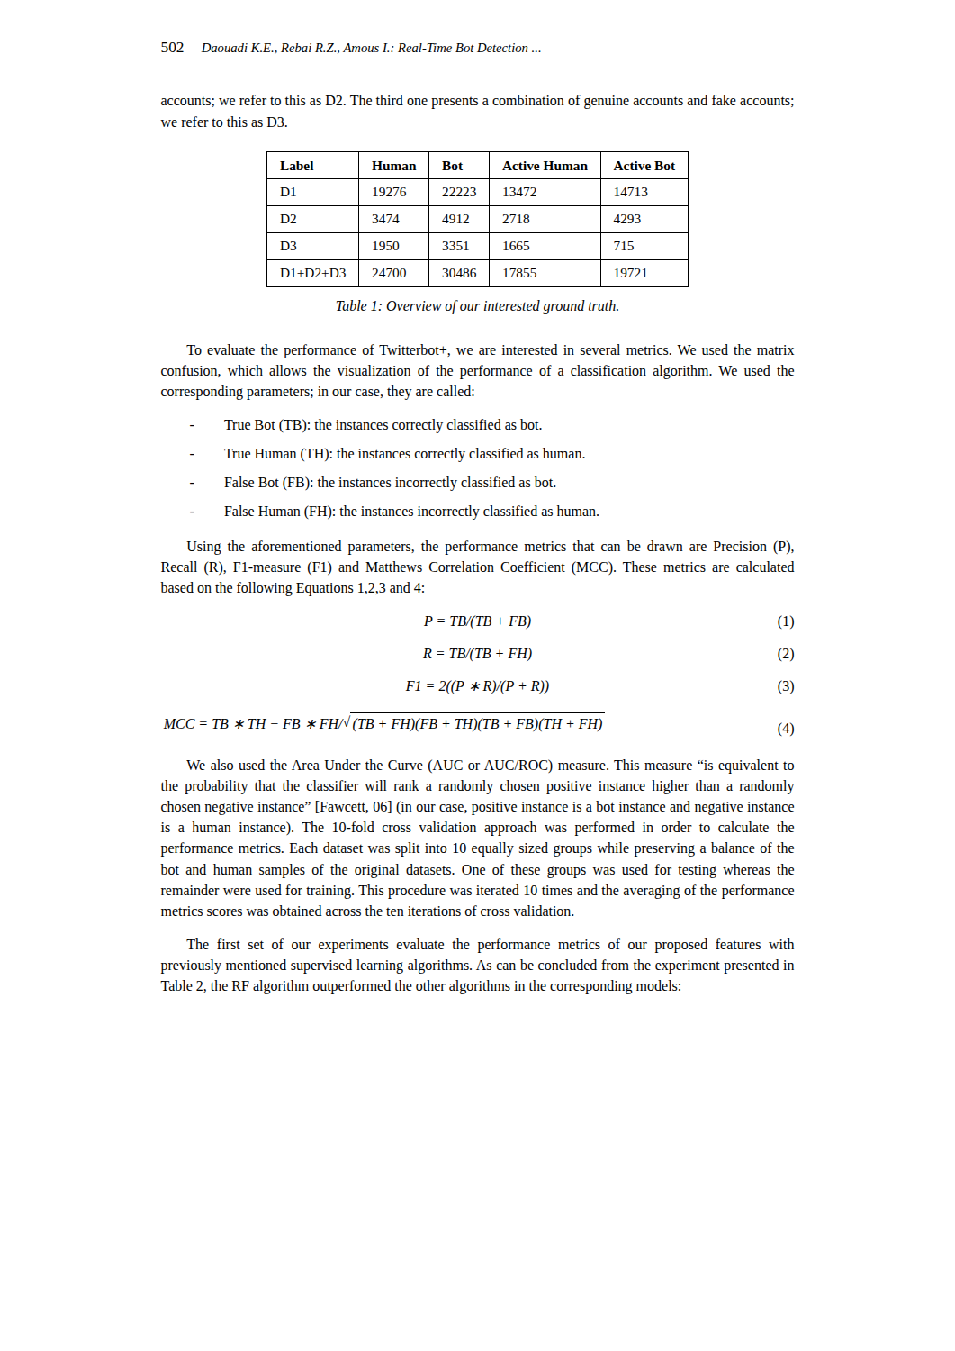502 Daouadi K.E., Rebai R.Z., Amous I.: Real-Time Bot Detection ...
accounts; we refer to this as D2. The third one presents a combination of genuine accounts and fake accounts; we refer to this as D3.
| Label | Human | Bot | Active Human | Active Bot |
| --- | --- | --- | --- | --- |
| D1 | 19276 | 22223 | 13472 | 14713 |
| D2 | 3474 | 4912 | 2718 | 4293 |
| D3 | 1950 | 3351 | 1665 | 715 |
| D1+D2+D3 | 24700 | 30486 | 17855 | 19721 |
Table 1: Overview of our interested ground truth.
To evaluate the performance of Twitterbot+, we are interested in several metrics. We used the matrix confusion, which allows the visualization of the performance of a classification algorithm. We used the corresponding parameters; in our case, they are called:
True Bot (TB): the instances correctly classified as bot.
True Human (TH): the instances correctly classified as human.
False Bot (FB): the instances incorrectly classified as bot.
False Human (FH): the instances incorrectly classified as human.
Using the aforementioned parameters, the performance metrics that can be drawn are Precision (P), Recall (R), F1-measure (F1) and Matthews Correlation Coefficient (MCC). These metrics are calculated based on the following Equations 1,2,3 and 4:
P = TB/(TB + FB) (1)
R = TB/(TB + FH) (2)
F1 = 2((P ∗ R)/(P + R)) (3)
MCC = TB ∗ TH − FB ∗ FH/(TB + FH)(FB + TH)(TB + FB)(TH + FH) (4)
We also used the Area Under the Curve (AUC or AUC/ROC) measure. This measure “is equivalent to the probability that the classifier will rank a randomly chosen positive instance higher than a randomly chosen negative instance” [Fawcett, 06] (in our case, positive instance is a bot instance and negative instance is a human instance). The 10-fold cross validation approach was performed in order to calculate the performance metrics. Each dataset was split into 10 equally sized groups while preserving a balance of the bot and human samples of the original datasets. One of these groups was used for testing whereas the remainder were used for training. This procedure was iterated 10 times and the averaging of the performance metrics scores was obtained across the ten iterations of cross validation.
The first set of our experiments evaluate the performance metrics of our proposed features with previously mentioned supervised learning algorithms. As can be concluded from the experiment presented in Table 2, the RF algorithm outperformed the other algorithms in the corresponding models: